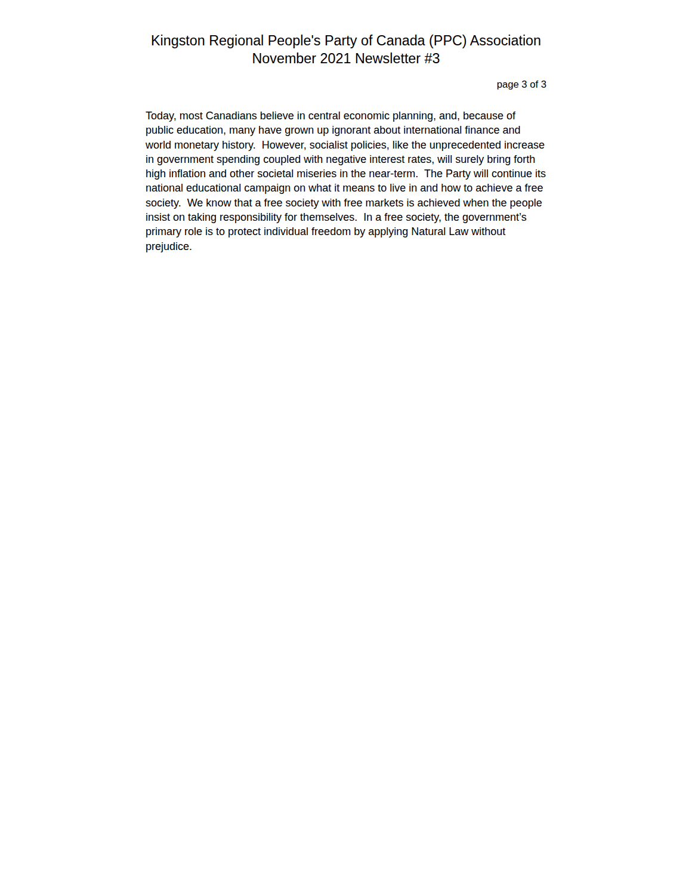Kingston Regional People's Party of Canada (PPC) Association November 2021 Newsletter #3
page 3 of 3
Today, most Canadians believe in central economic planning, and, because of public education, many have grown up ignorant about international finance and world monetary history. However, socialist policies, like the unprecedented increase in government spending coupled with negative interest rates, will surely bring forth high inflation and other societal miseries in the near-term. The Party will continue its national educational campaign on what it means to live in and how to achieve a free society. We know that a free society with free markets is achieved when the people insist on taking responsibility for themselves. In a free society, the government’s primary role is to protect individual freedom by applying Natural Law without prejudice.